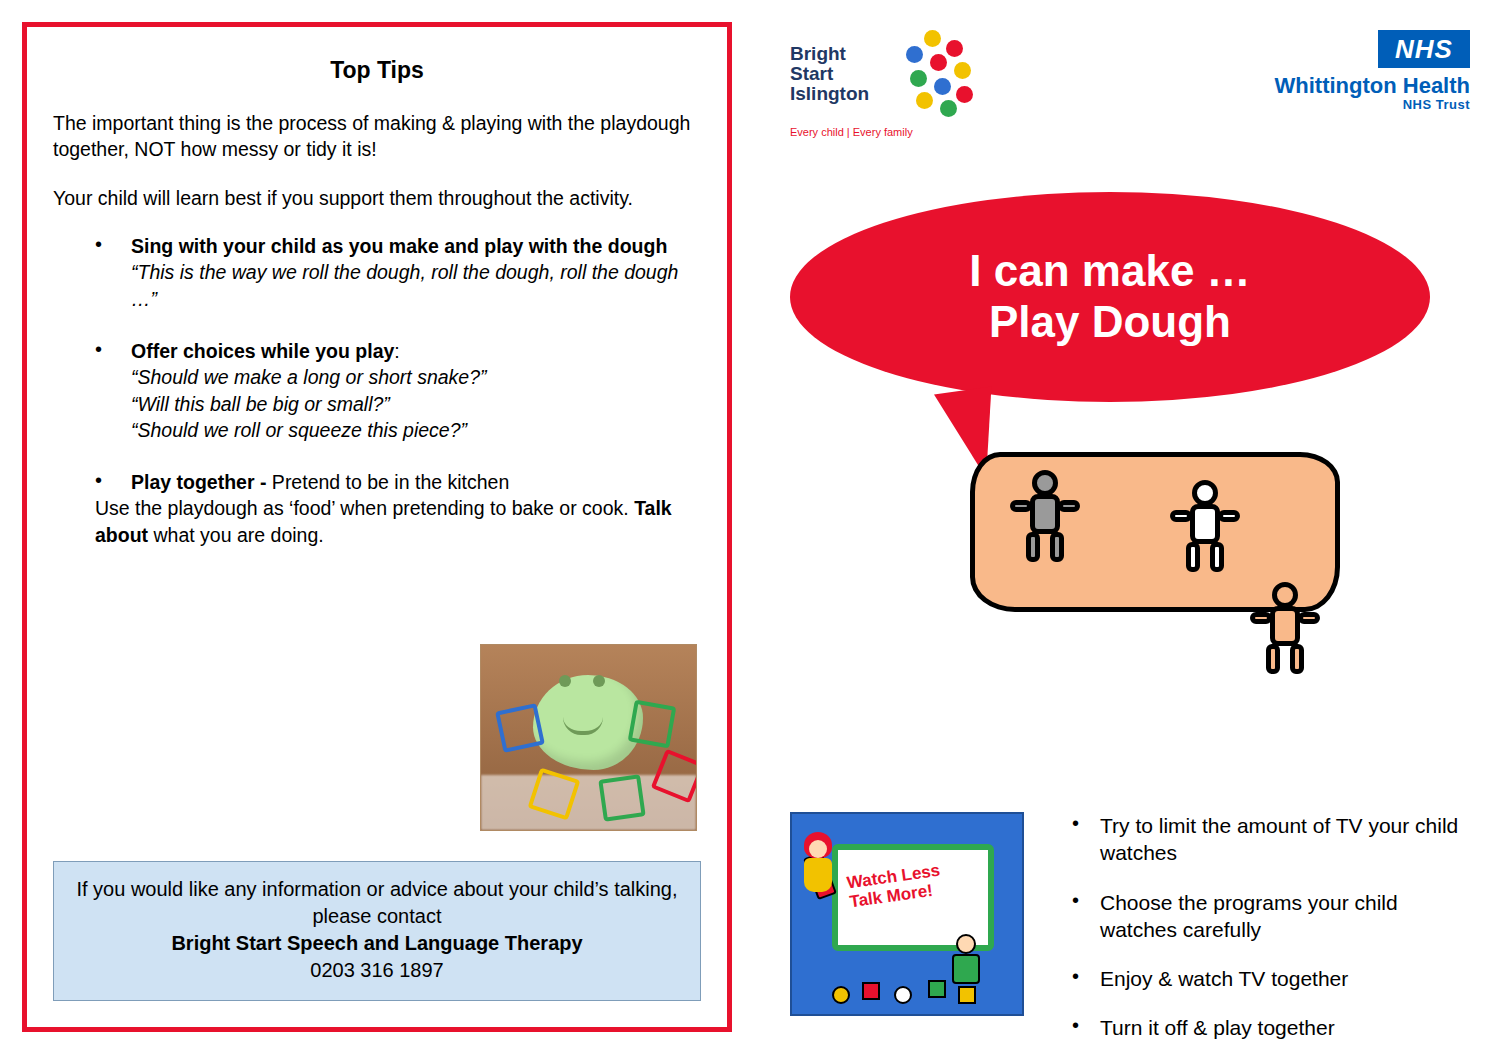Top Tips
The important thing is the process of making & playing with the playdough together, NOT how messy or tidy it is!
Your child will learn best if you support them throughout the activity.
Sing with your child as you make and play with the dough “This is the way we roll the dough, roll the dough, roll the dough …”
Offer choices while you play: “Should we make a long or short snake?” “Will this ball be big or small?” “Should we roll or squeeze this piece?”
Play together - Pretend to be in the kitchen Use the playdough as ‘food’ when pretending to bake or cook. Talk about what you are doing.
If you would like any information or advice about your child’s talking, please contact
Bright Start Speech and Language Therapy
0203 316 1897
Bright
Start
Islington
Every child | Every family
NHS
Whittington HealthNHS Trust
I can make …
Play Dough
Watch Less
Talk More!
Try to limit the amount of TV your child watches
Choose the programs your child watches carefully
Enjoy & watch TV together
Turn it off & play together